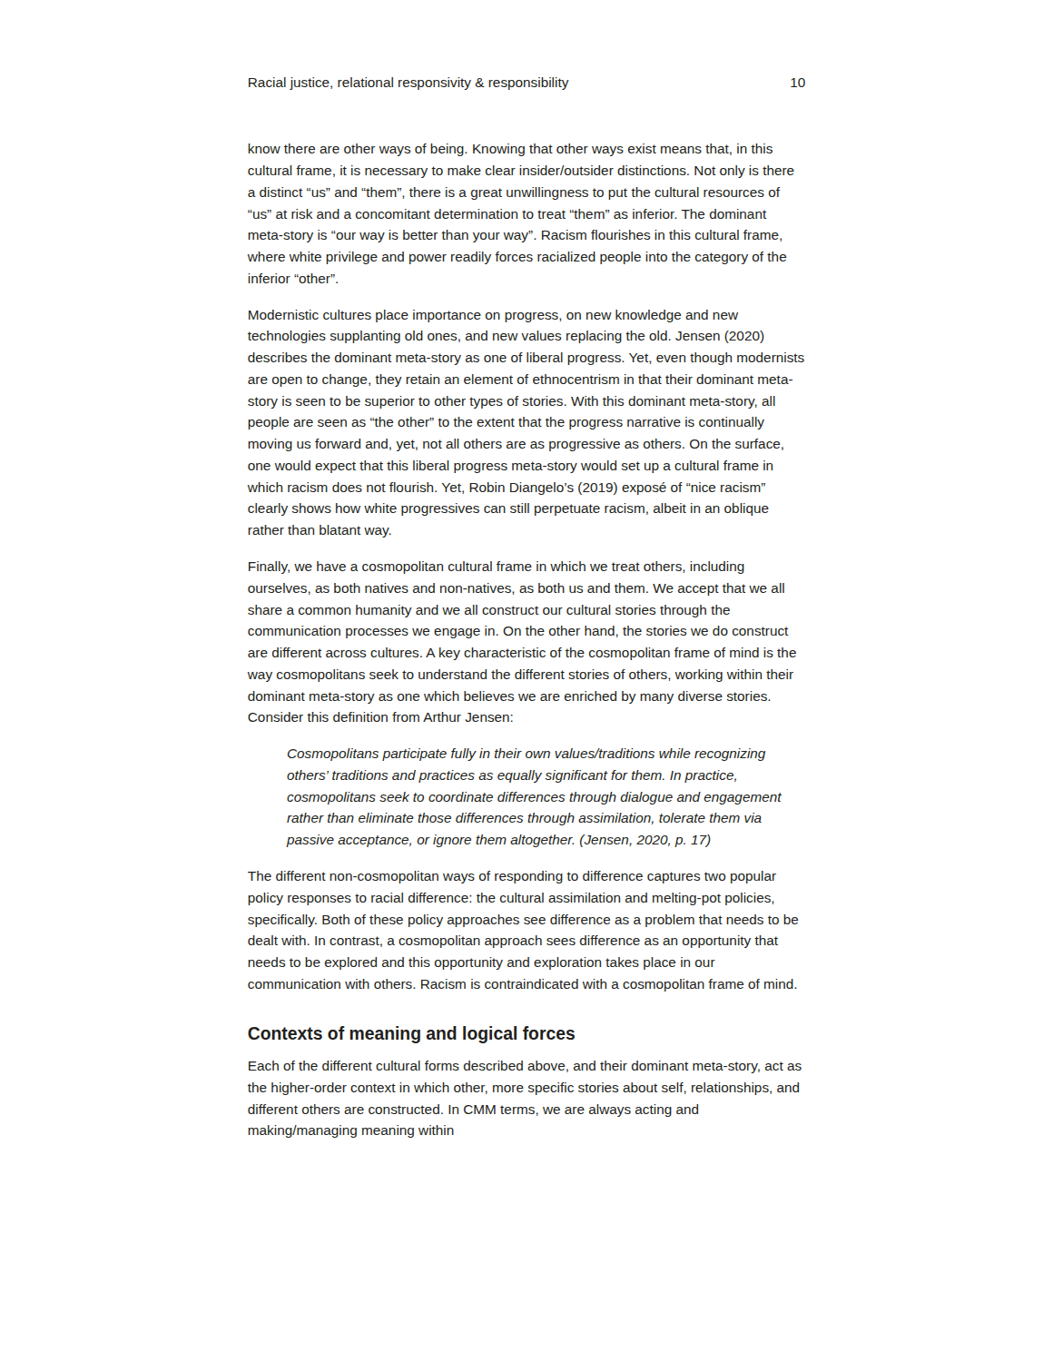Racial justice, relational responsivity & responsibility 10
know there are other ways of being. Knowing that other ways exist means that, in this cultural frame, it is necessary to make clear insider/outsider distinctions. Not only is there a distinct “us” and “them”, there is a great unwillingness to put the cultural resources of “us” at risk and a concomitant determination to treat “them” as inferior. The dominant meta-story is “our way is better than your way”. Racism flourishes in this cultural frame, where white privilege and power readily forces racialized people into the category of the inferior “other”.
Modernistic cultures place importance on progress, on new knowledge and new technologies supplanting old ones, and new values replacing the old. Jensen (2020) describes the dominant meta-story as one of liberal progress. Yet, even though modernists are open to change, they retain an element of ethnocentrism in that their dominant meta-story is seen to be superior to other types of stories. With this dominant meta-story, all people are seen as “the other” to the extent that the progress narrative is continually moving us forward and, yet, not all others are as progressive as others. On the surface, one would expect that this liberal progress meta-story would set up a cultural frame in which racism does not flourish. Yet, Robin Diangelo’s (2019) exposé of “nice racism” clearly shows how white progressives can still perpetuate racism, albeit in an oblique rather than blatant way.
Finally, we have a cosmopolitan cultural frame in which we treat others, including ourselves, as both natives and non-natives, as both us and them. We accept that we all share a common humanity and we all construct our cultural stories through the communication processes we engage in. On the other hand, the stories we do construct are different across cultures. A key characteristic of the cosmopolitan frame of mind is the way cosmopolitans seek to understand the different stories of others, working within their dominant meta-story as one which believes we are enriched by many diverse stories. Consider this definition from Arthur Jensen:
Cosmopolitans participate fully in their own values/traditions while recognizing others’ traditions and practices as equally significant for them. In practice, cosmopolitans seek to coordinate differences through dialogue and engagement rather than eliminate those differences through assimilation, tolerate them via passive acceptance, or ignore them altogether. (Jensen, 2020, p. 17)
The different non-cosmopolitan ways of responding to difference captures two popular policy responses to racial difference: the cultural assimilation and melting-pot policies, specifically. Both of these policy approaches see difference as a problem that needs to be dealt with. In contrast, a cosmopolitan approach sees difference as an opportunity that needs to be explored and this opportunity and exploration takes place in our communication with others. Racism is contraindicated with a cosmopolitan frame of mind.
Contexts of meaning and logical forces
Each of the different cultural forms described above, and their dominant meta-story, act as the higher-order context in which other, more specific stories about self, relationships, and different others are constructed. In CMM terms, we are always acting and making/managing meaning within